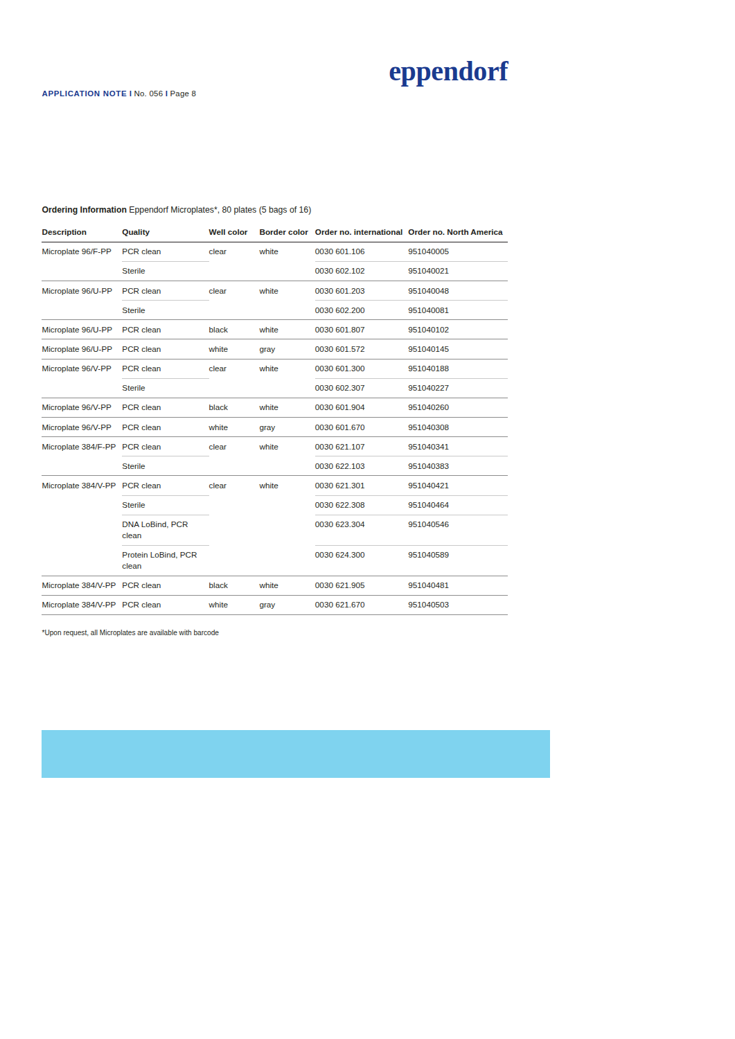APPLICATION NOTE I No. 056 I Page 8
eppendorf
Ordering Information Eppendorf Microplates*, 80 plates (5 bags of 16)
| Description | Quality | Well color | Border color | Order no. international | Order no. North America |
| --- | --- | --- | --- | --- | --- |
| Microplate 96/F-PP | PCR clean | clear | white | 0030 601.106 | 951040005 |
| | Sterile | | | 0030 602.102 | 951040021 |
| Microplate 96/U-PP | PCR clean | clear | white | 0030 601.203 | 951040048 |
| | Sterile | | | 0030 602.200 | 951040081 |
| Microplate 96/U-PP | PCR clean | black | white | 0030 601.807 | 951040102 |
| Microplate 96/U-PP | PCR clean | white | gray | 0030 601.572 | 951040145 |
| Microplate 96/V-PP | PCR clean | clear | white | 0030 601.300 | 951040188 |
| | Sterile | | | 0030 602.307 | 951040227 |
| Microplate 96/V-PP | PCR clean | black | white | 0030 601.904 | 951040260 |
| Microplate 96/V-PP | PCR clean | white | gray | 0030 601.670 | 951040308 |
| Microplate 384/F-PP | PCR clean | clear | white | 0030 621.107 | 951040341 |
| | Sterile | | | 0030 622.103 | 951040383 |
| Microplate 384/V-PP | PCR clean | clear | white | 0030 621.301 | 951040421 |
| | Sterile | | | 0030 622.308 | 951040464 |
| | DNA LoBind, PCR clean | | | 0030 623.304 | 951040546 |
| | Protein LoBind, PCR clean | | | 0030 624.300 | 951040589 |
| Microplate 384/V-PP | PCR clean | black | white | 0030 621.905 | 951040481 |
| Microplate 384/V-PP | PCR clean | white | gray | 0030 621.670 | 951040503 |
*Upon request, all Microplates are available with barcode